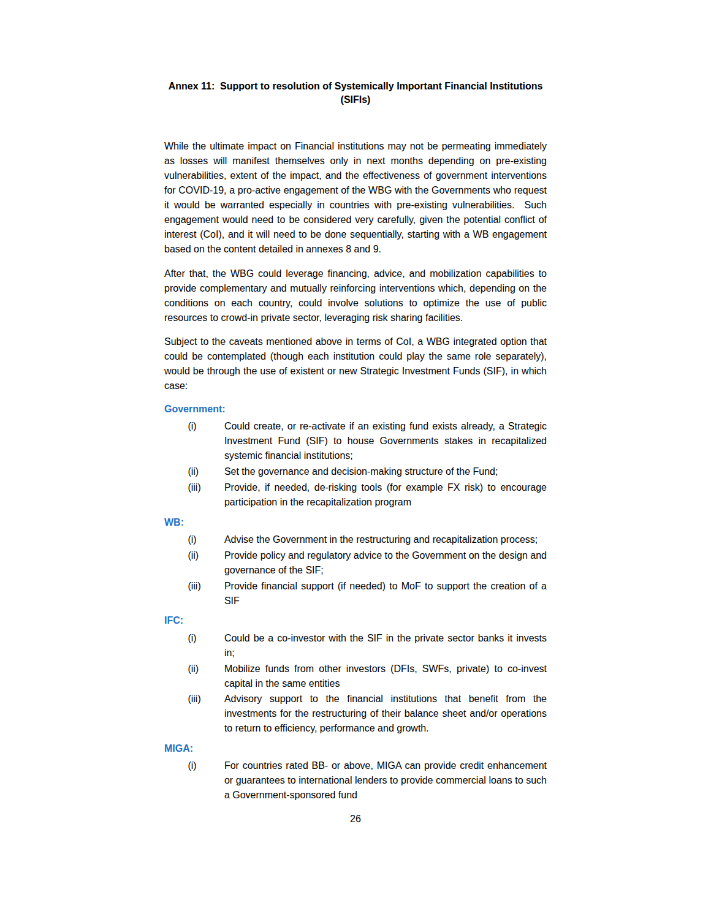Annex 11: Support to resolution of Systemically Important Financial Institutions (SIFIs)
While the ultimate impact on Financial institutions may not be permeating immediately as losses will manifest themselves only in next months depending on pre-existing vulnerabilities, extent of the impact, and the effectiveness of government interventions for COVID-19, a pro-active engagement of the WBG with the Governments who request it would be warranted especially in countries with pre-existing vulnerabilities. Such engagement would need to be considered very carefully, given the potential conflict of interest (CoI), and it will need to be done sequentially, starting with a WB engagement based on the content detailed in annexes 8 and 9.
After that, the WBG could leverage financing, advice, and mobilization capabilities to provide complementary and mutually reinforcing interventions which, depending on the conditions on each country, could involve solutions to optimize the use of public resources to crowd-in private sector, leveraging risk sharing facilities.
Subject to the caveats mentioned above in terms of CoI, a WBG integrated option that could be contemplated (though each institution could play the same role separately), would be through the use of existent or new Strategic Investment Funds (SIF), in which case:
Government:
(i) Could create, or re-activate if an existing fund exists already, a Strategic Investment Fund (SIF) to house Governments stakes in recapitalized systemic financial institutions;
(ii) Set the governance and decision-making structure of the Fund;
(iii) Provide, if needed, de-risking tools (for example FX risk) to encourage participation in the recapitalization program
WB:
(i) Advise the Government in the restructuring and recapitalization process;
(ii) Provide policy and regulatory advice to the Government on the design and governance of the SIF;
(iii) Provide financial support (if needed) to MoF to support the creation of a SIF
IFC:
(i) Could be a co-investor with the SIF in the private sector banks it invests in;
(ii) Mobilize funds from other investors (DFIs, SWFs, private) to co-invest capital in the same entities
(iii) Advisory support to the financial institutions that benefit from the investments for the restructuring of their balance sheet and/or operations to return to efficiency, performance and growth.
MIGA:
(i) For countries rated BB- or above, MIGA can provide credit enhancement or guarantees to international lenders to provide commercial loans to such a Government-sponsored fund
26